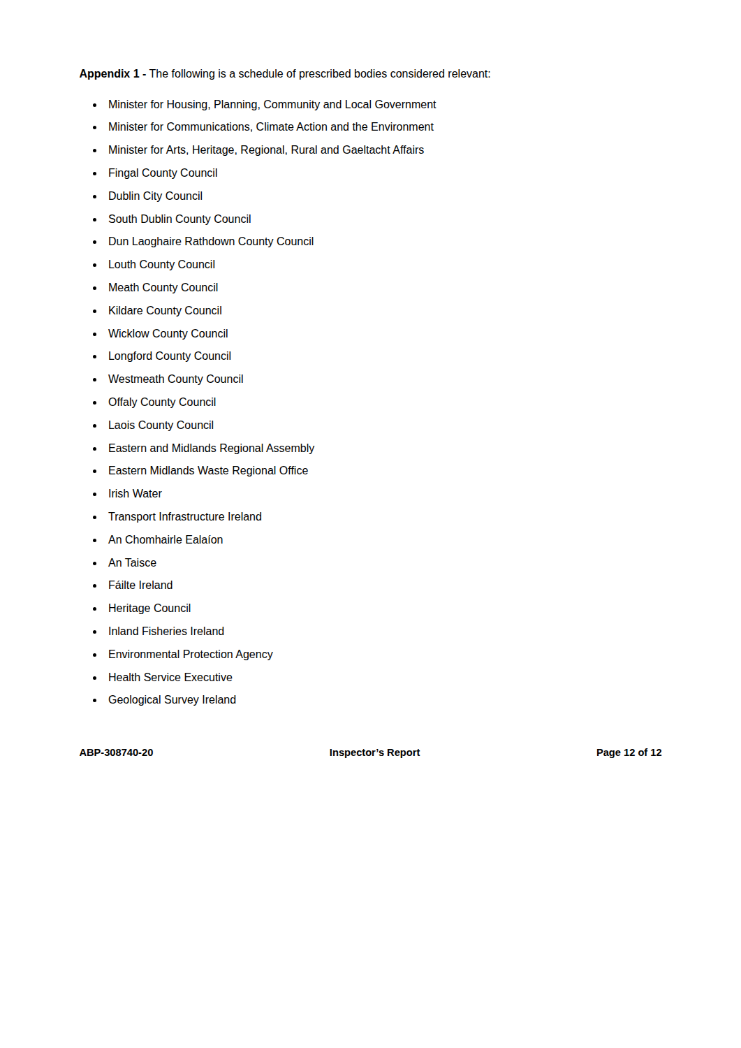Appendix 1 - The following is a schedule of prescribed bodies considered relevant:
Minister for Housing, Planning, Community and Local Government
Minister for Communications, Climate Action and the Environment
Minister for Arts, Heritage, Regional, Rural and Gaeltacht Affairs
Fingal County Council
Dublin City Council
South Dublin County Council
Dun Laoghaire Rathdown County Council
Louth County Council
Meath County Council
Kildare County Council
Wicklow County Council
Longford County Council
Westmeath County Council
Offaly County Council
Laois County Council
Eastern and Midlands Regional Assembly
Eastern Midlands Waste Regional Office
Irish Water
Transport Infrastructure Ireland
An Chomhairle Ealaíon
An Taisce
Fáilte Ireland
Heritage Council
Inland Fisheries Ireland
Environmental Protection Agency
Health Service Executive
Geological Survey Ireland
ABP-308740-20 Inspector’s Report Page 12 of 12